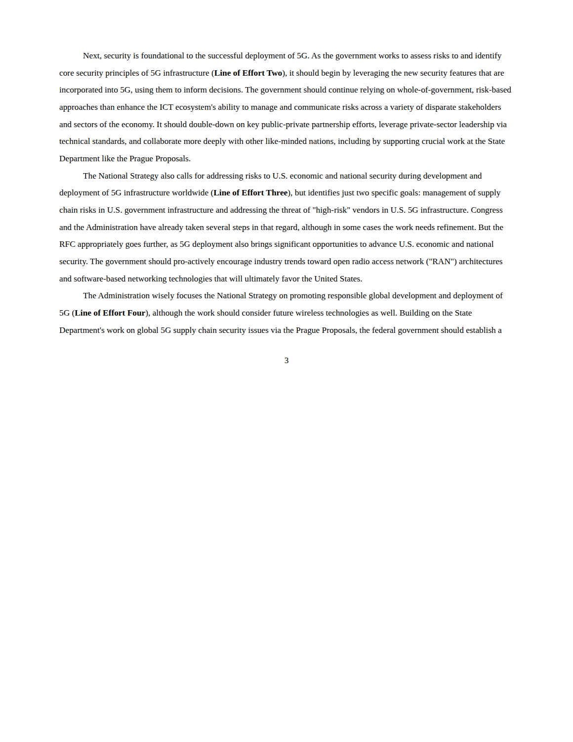Next, security is foundational to the successful deployment of 5G. As the government works to assess risks to and identify core security principles of 5G infrastructure (Line of Effort Two), it should begin by leveraging the new security features that are incorporated into 5G, using them to inform decisions. The government should continue relying on whole-of-government, risk-based approaches than enhance the ICT ecosystem's ability to manage and communicate risks across a variety of disparate stakeholders and sectors of the economy. It should double-down on key public-private partnership efforts, leverage private-sector leadership via technical standards, and collaborate more deeply with other like-minded nations, including by supporting crucial work at the State Department like the Prague Proposals.
The National Strategy also calls for addressing risks to U.S. economic and national security during development and deployment of 5G infrastructure worldwide (Line of Effort Three), but identifies just two specific goals: management of supply chain risks in U.S. government infrastructure and addressing the threat of "high-risk" vendors in U.S. 5G infrastructure. Congress and the Administration have already taken several steps in that regard, although in some cases the work needs refinement. But the RFC appropriately goes further, as 5G deployment also brings significant opportunities to advance U.S. economic and national security. The government should pro-actively encourage industry trends toward open radio access network ("RAN") architectures and software-based networking technologies that will ultimately favor the United States.
The Administration wisely focuses the National Strategy on promoting responsible global development and deployment of 5G (Line of Effort Four), although the work should consider future wireless technologies as well. Building on the State Department's work on global 5G supply chain security issues via the Prague Proposals, the federal government should establish a
3